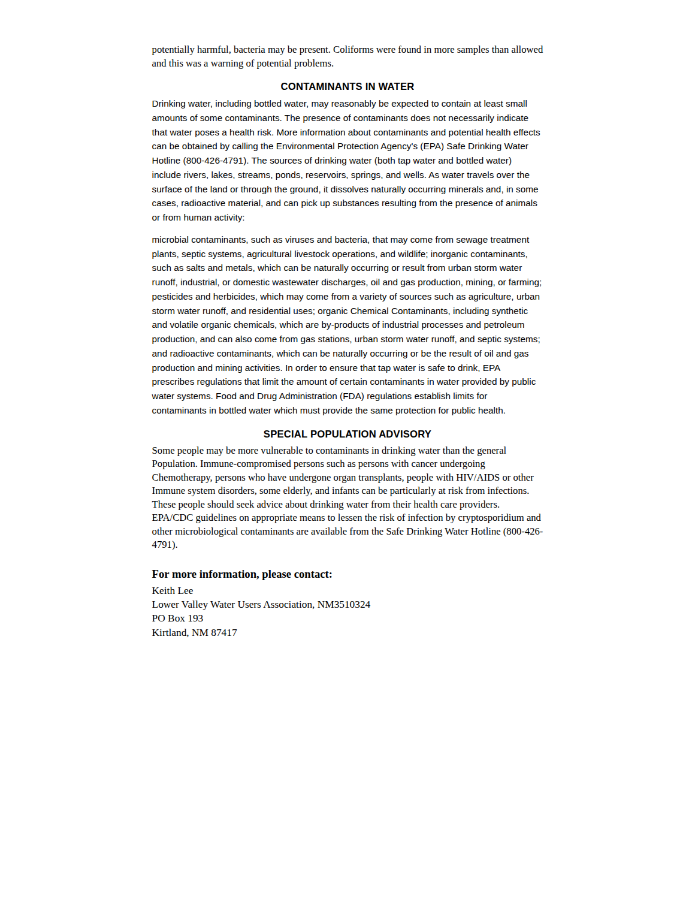potentially harmful, bacteria may be present. Coliforms were found in more samples than allowed and this was a warning of potential problems.
CONTAMINANTS IN WATER
Drinking water, including bottled water, may reasonably be expected to contain at least small amounts of some contaminants. The presence of contaminants does not necessarily indicate that water poses a health risk. More information about contaminants and potential health effects can be obtained by calling the Environmental Protection Agency's (EPA) Safe Drinking Water Hotline (800-426-4791). The sources of drinking water (both tap water and bottled water) include rivers, lakes, streams, ponds, reservoirs, springs, and wells. As water travels over the surface of the land or through the ground, it dissolves naturally occurring minerals and, in some cases, radioactive material, and can pick up substances resulting from the presence of animals or from human activity:
microbial contaminants, such as viruses and bacteria, that may come from sewage treatment plants, septic systems, agricultural livestock operations, and wildlife; inorganic contaminants, such as salts and metals, which can be naturally occurring or result from urban storm water runoff, industrial, or domestic wastewater discharges, oil and gas production, mining, or farming; pesticides and herbicides, which may come from a variety of sources such as agriculture, urban storm water runoff, and residential uses; organic Chemical Contaminants, including synthetic and volatile organic chemicals, which are by-products of industrial processes and petroleum production, and can also come from gas stations, urban storm water runoff, and septic systems; and radioactive contaminants, which can be naturally occurring or be the result of oil and gas production and mining activities. In order to ensure that tap water is safe to drink, EPA prescribes regulations that limit the amount of certain contaminants in water provided by public water systems. Food and Drug Administration (FDA) regulations establish limits for contaminants in bottled water which must provide the same protection for public health.
SPECIAL POPULATION ADVISORY
Some people may be more vulnerable to contaminants in drinking water than the general Population. Immune-compromised persons such as persons with cancer undergoing Chemotherapy, persons who have undergone organ transplants, people with HIV/AIDS or other Immune system disorders, some elderly, and infants can be particularly at risk from infections.
These people should seek advice about drinking water from their health care providers. EPA/CDC guidelines on appropriate means to lessen the risk of infection by cryptosporidium and other microbiological contaminants are available from the Safe Drinking Water Hotline (800-426-4791).
For more information, please contact:
Keith Lee
Lower Valley Water Users Association, NM3510324
PO Box 193
Kirtland, NM 87417